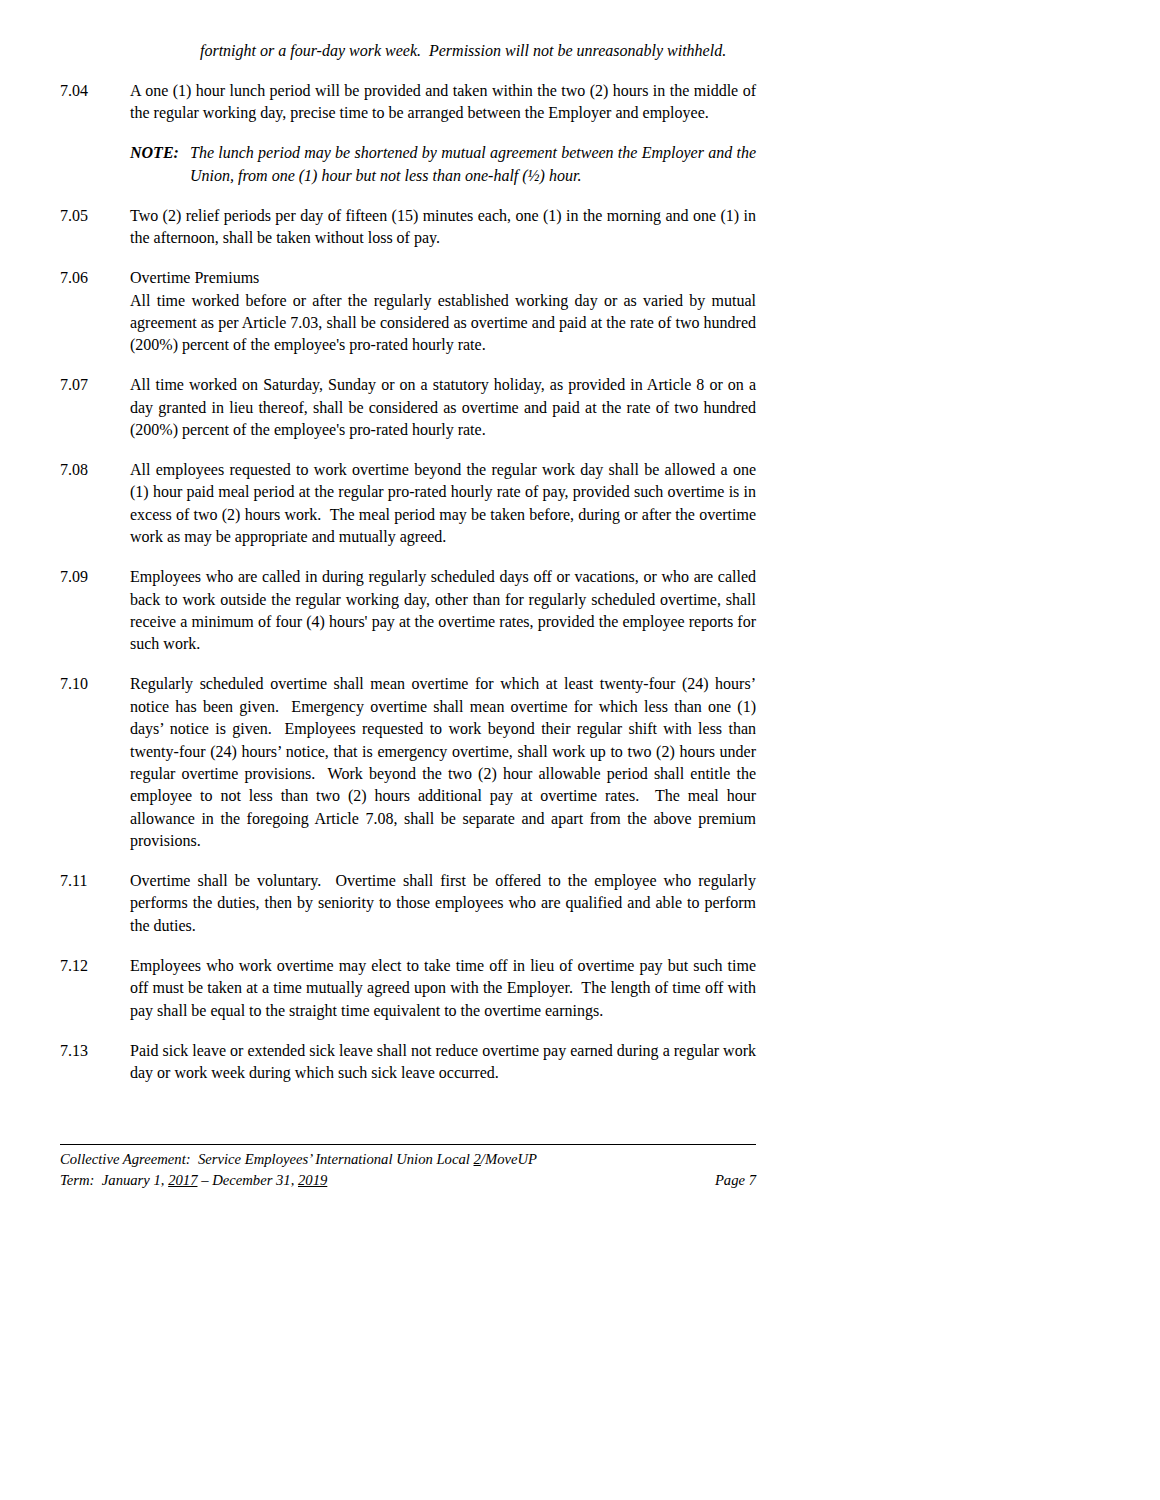fortnight or a four-day work week. Permission will not be unreasonably withheld.
7.04
A one (1) hour lunch period will be provided and taken within the two (2) hours in the middle of the regular working day, precise time to be arranged between the Employer and employee.
NOTE:
The lunch period may be shortened by mutual agreement between the Employer and the Union, from one (1) hour but not less than one-half (½) hour.
7.05
Two (2) relief periods per day of fifteen (15) minutes each, one (1) in the morning and one (1) in the afternoon, shall be taken without loss of pay.
7.06
Overtime Premiums
All time worked before or after the regularly established working day or as varied by mutual agreement as per Article 7.03, shall be considered as overtime and paid at the rate of two hundred (200%) percent of the employee's pro-rated hourly rate.
7.07
All time worked on Saturday, Sunday or on a statutory holiday, as provided in Article 8 or on a day granted in lieu thereof, shall be considered as overtime and paid at the rate of two hundred (200%) percent of the employee's pro-rated hourly rate.
7.08
All employees requested to work overtime beyond the regular work day shall be allowed a one (1) hour paid meal period at the regular pro-rated hourly rate of pay, provided such overtime is in excess of two (2) hours work. The meal period may be taken before, during or after the overtime work as may be appropriate and mutually agreed.
7.09
Employees who are called in during regularly scheduled days off or vacations, or who are called back to work outside the regular working day, other than for regularly scheduled overtime, shall receive a minimum of four (4) hours' pay at the overtime rates, provided the employee reports for such work.
7.10
Regularly scheduled overtime shall mean overtime for which at least twenty-four (24) hours’ notice has been given. Emergency overtime shall mean overtime for which less than one (1) days’ notice is given. Employees requested to work beyond their regular shift with less than twenty-four (24) hours’ notice, that is emergency overtime, shall work up to two (2) hours under regular overtime provisions. Work beyond the two (2) hour allowable period shall entitle the employee to not less than two (2) hours additional pay at overtime rates. The meal hour allowance in the foregoing Article 7.08, shall be separate and apart from the above premium provisions.
7.11
Overtime shall be voluntary. Overtime shall first be offered to the employee who regularly performs the duties, then by seniority to those employees who are qualified and able to perform the duties.
7.12
Employees who work overtime may elect to take time off in lieu of overtime pay but such time off must be taken at a time mutually agreed upon with the Employer. The length of time off with pay shall be equal to the straight time equivalent to the overtime earnings.
7.13
Paid sick leave or extended sick leave shall not reduce overtime pay earned during a regular work day or work week during which such sick leave occurred.
Collective Agreement: Service Employees’ International Union Local 2/MoveUP
Term: January 1, 2017 – December 31, 2019 Page 7